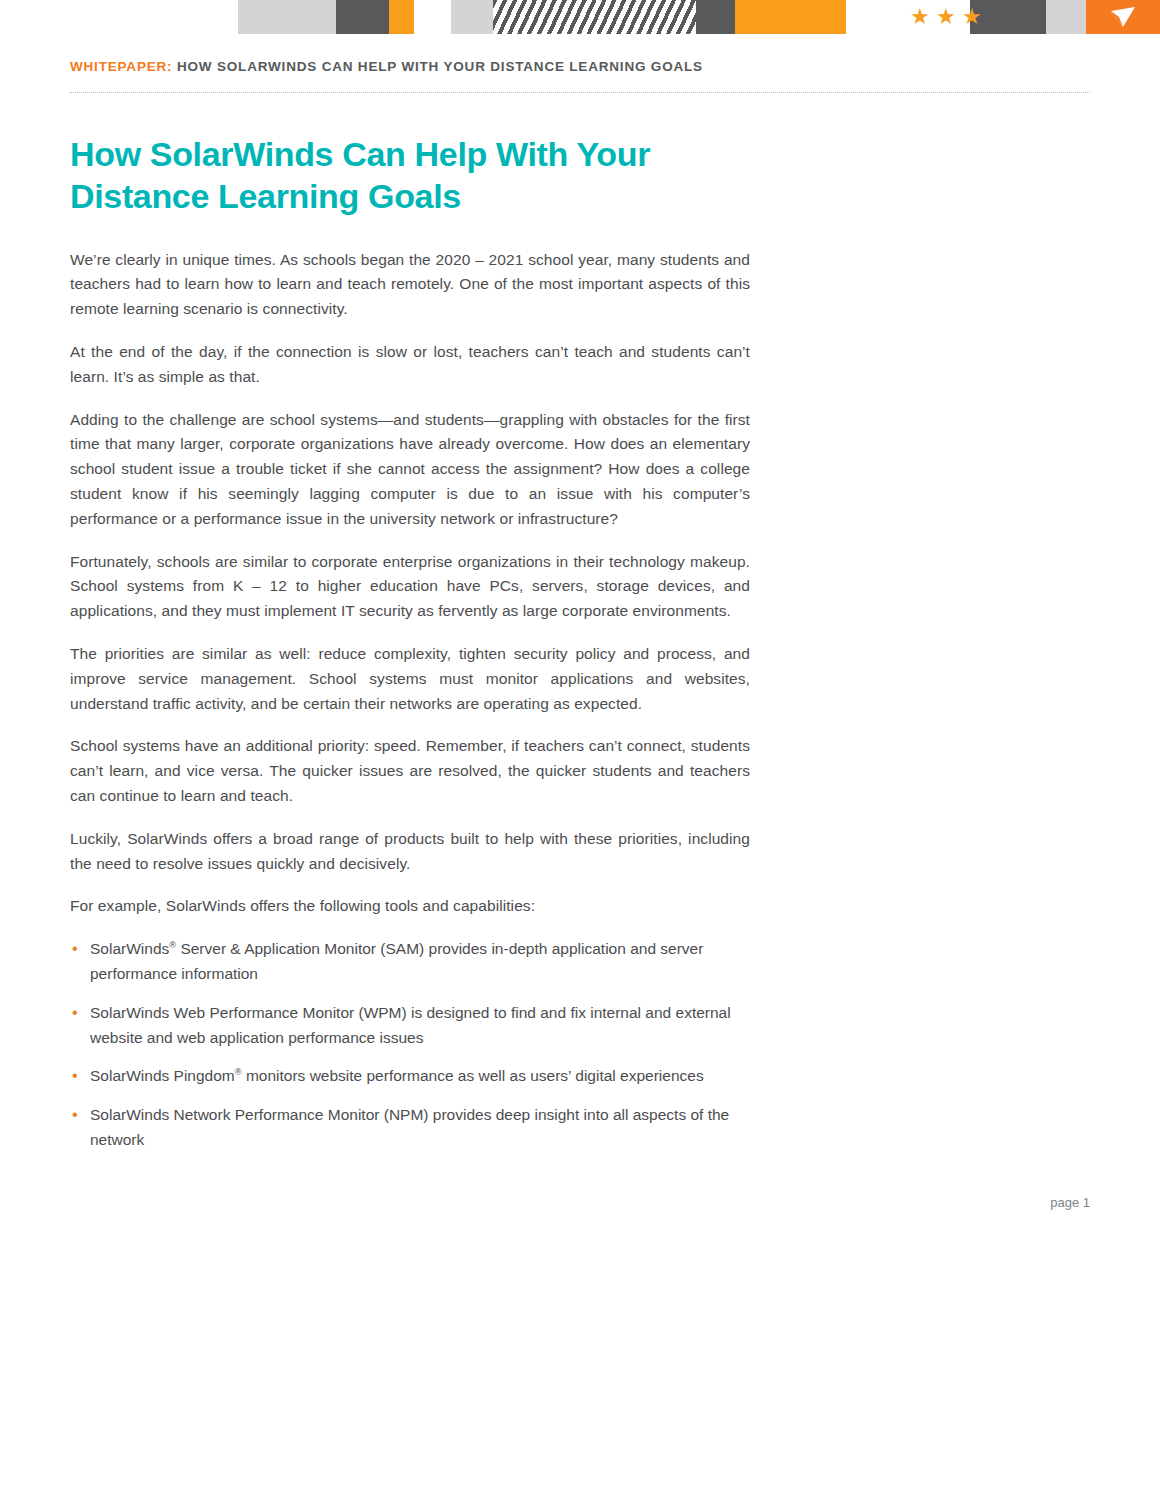★ ★ ★
WHITEPAPER: HOW SOLARWINDS CAN HELP WITH YOUR DISTANCE LEARNING GOALS
How SolarWinds Can Help With Your Distance Learning Goals
We’re clearly in unique times. As schools began the 2020 – 2021 school year, many students and teachers had to learn how to learn and teach remotely. One of the most important aspects of this remote learning scenario is connectivity.
At the end of the day, if the connection is slow or lost, teachers can’t teach and students can’t learn. It’s as simple as that.
Adding to the challenge are school systems—and students—grappling with obstacles for the first time that many larger, corporate organizations have already overcome. How does an elementary school student issue a trouble ticket if she cannot access the assignment? How does a college student know if his seemingly lagging computer is due to an issue with his computer’s performance or a performance issue in the university network or infrastructure?
Fortunately, schools are similar to corporate enterprise organizations in their technology makeup. School systems from K – 12 to higher education have PCs, servers, storage devices, and applications, and they must implement IT security as fervently as large corporate environments.
The priorities are similar as well: reduce complexity, tighten security policy and process, and improve service management. School systems must monitor applications and websites, understand traffic activity, and be certain their networks are operating as expected.
School systems have an additional priority: speed. Remember, if teachers can’t connect, students can’t learn, and vice versa. The quicker issues are resolved, the quicker students and teachers can continue to learn and teach.
Luckily, SolarWinds offers a broad range of products built to help with these priorities, including the need to resolve issues quickly and decisively.
For example, SolarWinds offers the following tools and capabilities:
SolarWinds® Server & Application Monitor (SAM) provides in-depth application and server performance information
SolarWinds Web Performance Monitor (WPM) is designed to find and fix internal and external website and web application performance issues
SolarWinds Pingdom® monitors website performance as well as users’ digital experiences
SolarWinds Network Performance Monitor (NPM) provides deep insight into all aspects of the network
page 1